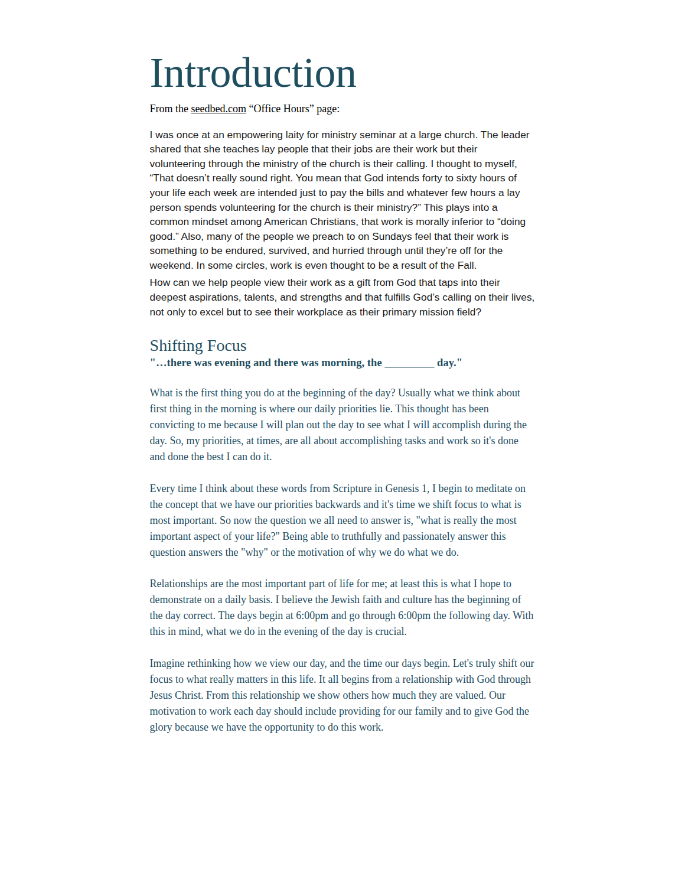Introduction
From the seedbed.com “Office Hours” page:
I was once at an empowering laity for ministry seminar at a large church. The leader shared that she teaches lay people that their jobs are their work but their volunteering through the ministry of the church is their calling. I thought to myself, “That doesn’t really sound right. You mean that God intends forty to sixty hours of your life each week are intended just to pay the bills and whatever few hours a lay person spends volunteering for the church is their ministry?” This plays into a common mindset among American Christians, that work is morally inferior to “doing good.” Also, many of the people we preach to on Sundays feel that their work is something to be endured, survived, and hurried through until they’re off for the weekend. In some circles, work is even thought to be a result of the Fall.
How can we help people view their work as a gift from God that taps into their deepest aspirations, talents, and strengths and that fulfills God’s calling on their lives, not only to excel but to see their workplace as their primary mission field?
Shifting Focus
"…there was evening and there was morning, the _________ day."
What is the first thing you do at the beginning of the day? Usually what we think about first thing in the morning is where our daily priorities lie. This thought has been convicting to me because I will plan out the day to see what I will accomplish during the day. So, my priorities, at times, are all about accomplishing tasks and work so it's done and done the best I can do it.
Every time I think about these words from Scripture in Genesis 1, I begin to meditate on the concept that we have our priorities backwards and it's time we shift focus to what is most important. So now the question we all need to answer is, "what is really the most important aspect of your life?" Being able to truthfully and passionately answer this question answers the "why" or the motivation of why we do what we do.
Relationships are the most important part of life for me; at least this is what I hope to demonstrate on a daily basis. I believe the Jewish faith and culture has the beginning of the day correct. The days begin at 6:00pm and go through 6:00pm the following day. With this in mind, what we do in the evening of the day is crucial.
Imagine rethinking how we view our day, and the time our days begin. Let's truly shift our focus to what really matters in this life. It all begins from a relationship with God through Jesus Christ. From this relationship we show others how much they are valued. Our motivation to work each day should include providing for our family and to give God the glory because we have the opportunity to do this work.